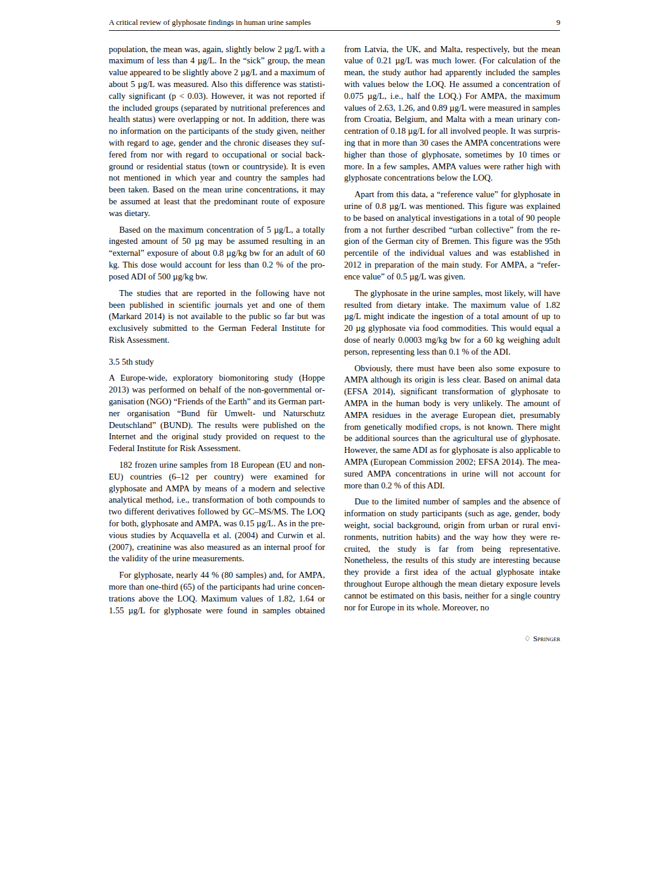A critical review of glyphosate findings in human urine samples 9
population, the mean was, again, slightly below 2 µg/L with a maximum of less than 4 µg/L. In the “sick” group, the mean value appeared to be slightly above 2 µg/L and a maximum of about 5 µg/L was measured. Also this difference was statistically significant (p < 0.03). However, it was not reported if the included groups (separated by nutritional preferences and health status) were overlapping or not. In addition, there was no information on the participants of the study given, neither with regard to age, gender and the chronic diseases they suffered from nor with regard to occupational or social background or residential status (town or countryside). It is even not mentioned in which year and country the samples had been taken. Based on the mean urine concentrations, it may be assumed at least that the predominant route of exposure was dietary.
Based on the maximum concentration of 5 µg/L, a totally ingested amount of 50 µg may be assumed resulting in an “external” exposure of about 0.8 µg/kg bw for an adult of 60 kg. This dose would account for less than 0.2 % of the proposed ADI of 500 µg/kg bw.
The studies that are reported in the following have not been published in scientific journals yet and one of them (Markard 2014) is not available to the public so far but was exclusively submitted to the German Federal Institute for Risk Assessment.
3.5 5th study
A Europe-wide, exploratory biomonitoring study (Hoppe 2013) was performed on behalf of the non-governmental organisation (NGO) “Friends of the Earth” and its German partner organisation “Bund für Umwelt- und Naturschutz Deutschland” (BUND). The results were published on the Internet and the original study provided on request to the Federal Institute for Risk Assessment.
182 frozen urine samples from 18 European (EU and non-EU) countries (6–12 per country) were examined for glyphosate and AMPA by means of a modern and selective analytical method, i.e., transformation of both compounds to two different derivatives followed by GC–MS/MS. The LOQ for both, glyphosate and AMPA, was 0.15 µg/L. As in the previous studies by Acquavella et al. (2004) and Curwin et al. (2007), creatinine was also measured as an internal proof for the validity of the urine measurements.
For glyphosate, nearly 44 % (80 samples) and, for AMPA, more than one-third (65) of the participants had urine concentrations above the LOQ. Maximum values of 1.82, 1.64 or 1.55 µg/L for glyphosate were found in samples obtained from Latvia, the UK, and Malta, respectively, but the mean value of 0.21 µg/L was much lower. (For calculation of the mean, the study author had apparently included the samples with values below the LOQ. He assumed a concentration of 0.075 µg/L, i.e., half the LOQ.) For AMPA, the maximum values of 2.63, 1.26, and 0.89 µg/L were measured in samples from Croatia, Belgium, and Malta with a mean urinary concentration of 0.18 µg/L for all involved people. It was surprising that in more than 30 cases the AMPA concentrations were higher than those of glyphosate, sometimes by 10 times or more. In a few samples, AMPA values were rather high with glyphosate concentrations below the LOQ.
Apart from this data, a “reference value” for glyphosate in urine of 0.8 µg/L was mentioned. This figure was explained to be based on analytical investigations in a total of 90 people from a not further described “urban collective” from the region of the German city of Bremen. This figure was the 95th percentile of the individual values and was established in 2012 in preparation of the main study. For AMPA, a “reference value” of 0.5 µg/L was given.
The glyphosate in the urine samples, most likely, will have resulted from dietary intake. The maximum value of 1.82 µg/L might indicate the ingestion of a total amount of up to 20 µg glyphosate via food commodities. This would equal a dose of nearly 0.0003 mg/kg bw for a 60 kg weighing adult person, representing less than 0.1 % of the ADI.
Obviously, there must have been also some exposure to AMPA although its origin is less clear. Based on animal data (EFSA 2014), significant transformation of glyphosate to AMPA in the human body is very unlikely. The amount of AMPA residues in the average European diet, presumably from genetically modified crops, is not known. There might be additional sources than the agricultural use of glyphosate. However, the same ADI as for glyphosate is also applicable to AMPA (European Commission 2002; EFSA 2014). The measured AMPA concentrations in urine will not account for more than 0.2 % of this ADI.
Due to the limited number of samples and the absence of information on study participants (such as age, gender, body weight, social background, origin from urban or rural environments, nutrition habits) and the way how they were recruited, the study is far from being representative. Nonetheless, the results of this study are interesting because they provide a first idea of the actual glyphosate intake throughout Europe although the mean dietary exposure levels cannot be estimated on this basis, neither for a single country nor for Europe in its whole. Moreover, no
♢ Springer